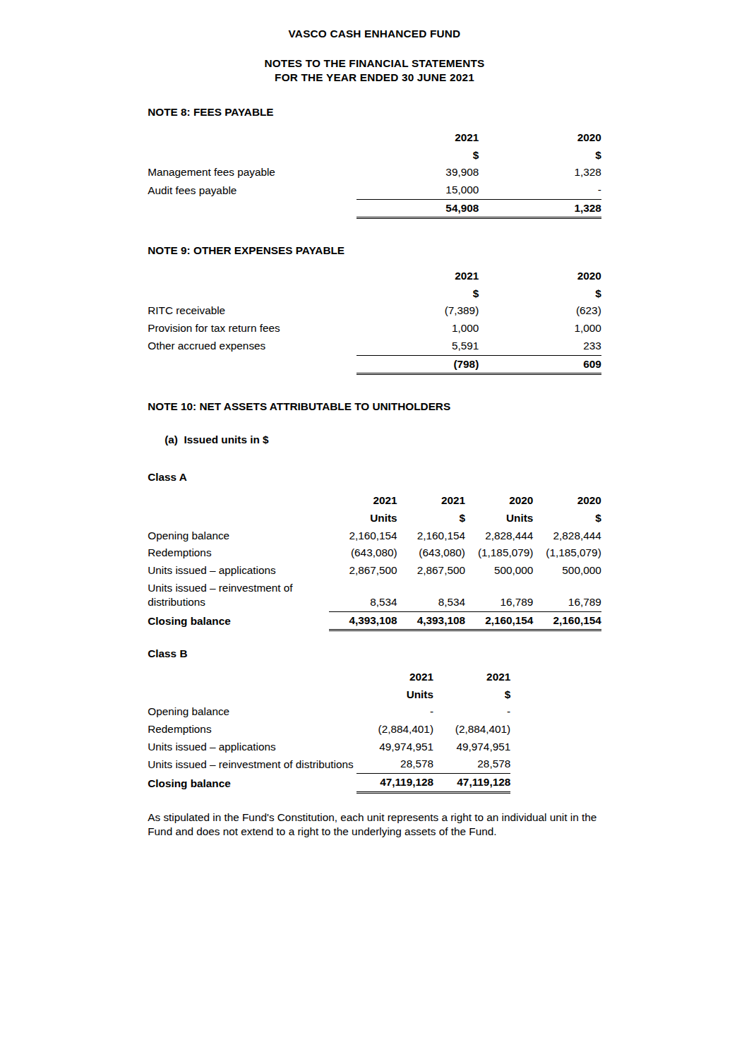VASCO CASH ENHANCED FUND
NOTES TO THE FINANCIAL STATEMENTS
FOR THE YEAR ENDED 30 JUNE 2021
NOTE 8: FEES PAYABLE
| | 2021 | 2020 |
| | $ | $ |
| Management fees payable | 39,908 | 1,328 |
| Audit fees payable | 15,000 | - |
| | 54,908 | 1,328 |
NOTE 9: OTHER EXPENSES PAYABLE
| | 2021 | 2020 |
| | $ | $ |
| RITC receivable | (7,389) | (623) |
| Provision for tax return fees | 1,000 | 1,000 |
| Other accrued expenses | 5,591 | 233 |
| | (798) | 609 |
NOTE 10: NET ASSETS ATTRIBUTABLE TO UNITHOLDERS
(a) Issued units in $
Class A
| | 2021 | 2021 | 2020 | 2020 |
| | Units | $ | Units | $ |
| Opening balance | 2,160,154 | 2,160,154 | 2,828,444 | 2,828,444 |
| Redemptions | (643,080) | (643,080) | (1,185,079) | (1,185,079) |
| Units issued – applications | 2,867,500 | 2,867,500 | 500,000 | 500,000 |
| Units issued – reinvestment of distributions | 8,534 | 8,534 | 16,789 | 16,789 |
| Closing balance | 4,393,108 | 4,393,108 | 2,160,154 | 2,160,154 |
Class B
| | 2021 | 2021 | |
| | Units | $ | |
| Opening balance | - | - | |
| Redemptions | (2,884,401) | (2,884,401) | |
| Units issued – applications | 49,974,951 | 49,974,951 | |
| Units issued – reinvestment of distributions | 28,578 | 28,578 | |
| Closing balance | 47,119,128 | 47,119,128 | |
As stipulated in the Fund's Constitution, each unit represents a right to an individual unit in the Fund and does not extend to a right to the underlying assets of the Fund.